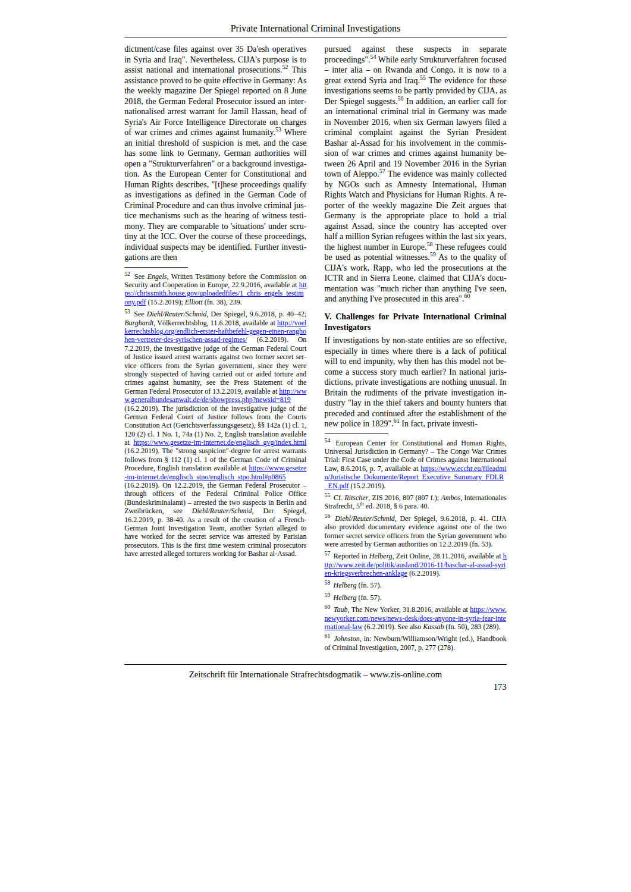Private International Criminal Investigations
dictment/case files against over 35 Da'esh operatives in Syria and Iraq". Nevertheless, CIJA's purpose is to assist national and international prosecutions.52 This assistance proved to be quite effective in Germany: As the weekly magazine Der Spiegel reported on 8 June 2018, the German Federal Prosecutor issued an internationalised arrest warrant for Jamil Hassan, head of Syria's Air Force Intelligence Directorate on charges of war crimes and crimes against humanity.53 Where an initial threshold of suspicion is met, and the case has some link to Germany, German authorities will open a "Strukturverfahren" or a background investigation. As the European Center for Constitutional and Human Rights describes, "[t]hese proceedings qualify as investigations as defined in the German Code of Criminal Procedure and can thus involve criminal justice mechanisms such as the hearing of witness testimony. They are comparable to 'situations' under scrutiny at the ICC. Over the course of these proceedings, individual suspects may be identified. Further investigations are then
52 See Engels, Written Testimony before the Commission on Security and Cooperation in Europe, 22.9.2016, available at https://chrissmith.house.gov/uploadedfiles/1_chris_engels_testimony.pdf (15.2.2019); Elliott (fn. 38), 239.
53 See Diehl/Reuter/Schmid, Der Spiegel, 9.6.2018, p. 40–42; Burghardt, Völkerrechtsblog, 11.6.2018, available at http://voelkerrechtsblog.org/endlich-erster-haftbefehl-gegen-einen-ranghohen-vertreter-des-syrischen-assad-regimes/ (6.2.2019). On 7.2.2019, the investigative judge of the German Federal Court of Justice issued arrest warrants against two former secret service officers from the Syrian government, since they were strongly suspected of having carried out or aided torture and crimes against humanity, see the Press Statement of the German Federal Prosecutor of 13.2.2019, available at http://www.generalbundesanwalt.de/de/showpress.php?newsid=819 (16.2.2019). The jurisdiction of the investigative judge of the German Federal Court of Justice follows from the Courts Constitution Act (Gerichtsverfassungsgesetz), §§ 142a (1) cl. 1, 120 (2) cl. 1 No. 1, 74a (1) No. 2, English translation available at https://www.gesetze-im-internet.de/englisch_gvg/index.html (16.2.2019). The "strong suspicion"-degree for arrest warrants follows from § 112 (1) cl. 1 of the German Code of Criminal Procedure, English translation available at https://www.gesetze-im-internet.de/englisch_stpo/englisch_stpo.html#p0865 (16.2.2019). On 12.2.2019, the German Federal Prosecutor – through officers of the Federal Criminal Police Office (Bundeskriminalamt) – arrested the two suspects in Berlin and Zweibrücken, see Diehl/Reuter/Schmid, Der Spiegel, 16.2.2019, p. 38-40. As a result of the creation of a French-German Joint Investigation Team, another Syrian alleged to have worked for the secret service was arrested by Parisian prosecutors. This is the first time western criminal prosecutors have arrested alleged torturers working for Bashar al-Assad.
pursued against these suspects in separate proceedings".54 While early Strukturverfahren focused – inter alia – on Rwanda and Congo, it is now to a great extend Syria and Iraq.55 The evidence for these investigations seems to be partly provided by CIJA, as Der Spiegel suggests.56 In addition, an earlier call for an international criminal trial in Germany was made in November 2016, when six German lawyers filed a criminal complaint against the Syrian President Bashar al-Assad for his involvement in the commission of war crimes and crimes against humanity between 26 April and 19 November 2016 in the Syrian town of Aleppo.57 The evidence was mainly collected by NGOs such as Amnesty International, Human Rights Watch and Physicians for Human Rights. A reporter of the weekly magazine Die Zeit argues that Germany is the appropriate place to hold a trial against Assad, since the country has accepted over half a million Syrian refugees within the last six years, the highest number in Europe.58 These refugees could be used as potential witnesses.59 As to the quality of CIJA's work, Rapp, who led the prosecutions at the ICTR and in Sierra Leone, claimed that CIJA's documentation was "much richer than anything I've seen, and anything I've prosecuted in this area".60
V. Challenges for Private International Criminal Investigators
If investigations by non-state entities are so effective, especially in times where there is a lack of political will to end impunity, why then has this model not become a success story much earlier? In national jurisdictions, private investigations are nothing unusual. In Britain the rudiments of the private investigation industry "lay in the thief takers and bounty hunters that preceded and continued after the establishment of the new police in 1829".61 In fact, private investi-
54 European Center for Constitutional and Human Rights, Universal Jurisdiction in Germany? – The Congo War Crimes Trial: First Case under the Code of Crimes against International Law, 8.6.2016, p. 7, available at https://www.ecchr.eu/fileadmin/Juristische_Dokumente/Report_Executive_Summary_FDLR_EN.pdf (15.2.2019).
55 Cf. Ritscher, ZIS 2016, 807 (807 f.); Ambos, Internationales Strafrecht, 5th ed. 2018, § 6 para. 40.
56 Diehl/Reuter/Schmid, Der Spiegel, 9.6.2018, p. 41. CIJA also provided documentary evidence against one of the two former secret service officers from the Syrian government who were arrested by German authorities on 12.2.2019 (fn. 53).
57 Reported in Helberg, Zeit Online, 28.11.2016, available at http://www.zeit.de/politik/ausland/2016-11/baschar-al-assad-syrien-kriegsverbrechen-anklage (6.2.2019).
58 Helberg (fn. 57).
59 Helberg (fn. 57).
60 Taub, The New Yorker, 31.8.2016, available at https://www.newyorker.com/news/news-desk/does-anyone-in-syria-fear-international-law (6.2.2019). See also Kassab (fn. 50), 283 (289).
61 Johnston, in: Newburn/Williamson/Wright (ed.), Handbook of Criminal Investigation, 2007, p. 277 (278).
Zeitschrift für Internationale Strafrechtsdogmatik – www.zis-online.com
173